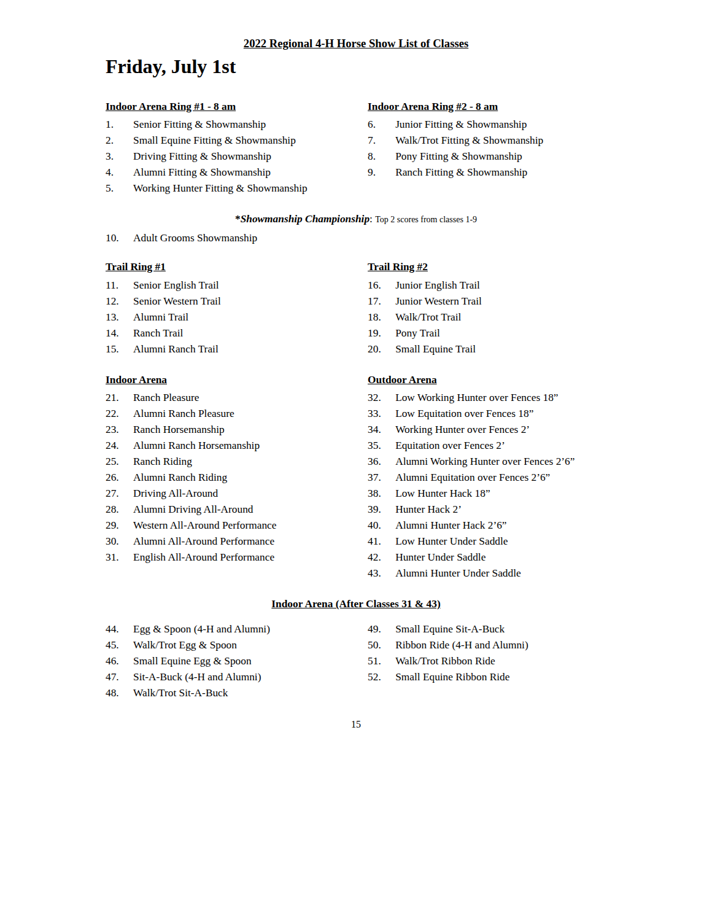2022 Regional 4-H Horse Show List of Classes
Friday, July 1st
Indoor Arena Ring #1 - 8 am
1. Senior Fitting & Showmanship
2. Small Equine Fitting & Showmanship
3. Driving Fitting & Showmanship
4. Alumni Fitting & Showmanship
5. Working Hunter Fitting & Showmanship
Indoor Arena Ring #2 - 8 am
6. Junior Fitting & Showmanship
7. Walk/Trot Fitting & Showmanship
8. Pony Fitting & Showmanship
9. Ranch Fitting & Showmanship
*Showmanship Championship: Top 2 scores from classes 1-9
10. Adult Grooms Showmanship
Trail Ring #1
11. Senior English Trail
12. Senior Western Trail
13. Alumni Trail
14. Ranch Trail
15. Alumni Ranch Trail
Trail Ring #2
16. Junior English Trail
17. Junior Western Trail
18. Walk/Trot Trail
19. Pony Trail
20. Small Equine Trail
Indoor Arena
21. Ranch Pleasure
22. Alumni Ranch Pleasure
23. Ranch Horsemanship
24. Alumni Ranch Horsemanship
25. Ranch Riding
26. Alumni Ranch Riding
27. Driving All-Around
28. Alumni Driving All-Around
29. Western All-Around Performance
30. Alumni All-Around Performance
31. English All-Around Performance
Outdoor Arena
32. Low Working Hunter over Fences 18”
33. Low Equitation over Fences 18”
34. Working Hunter over Fences 2’
35. Equitation over Fences 2’
36. Alumni Working Hunter over Fences 2’6”
37. Alumni Equitation over Fences 2’6”
38. Low Hunter Hack 18”
39. Hunter Hack 2’
40. Alumni Hunter Hack 2’6”
41. Low Hunter Under Saddle
42. Hunter Under Saddle
43. Alumni Hunter Under Saddle
Indoor Arena (After Classes 31 & 43)
44. Egg & Spoon (4-H and Alumni)
45. Walk/Trot Egg & Spoon
46. Small Equine Egg & Spoon
47. Sit-A-Buck (4-H and Alumni)
48. Walk/Trot Sit-A-Buck
49. Small Equine Sit-A-Buck
50. Ribbon Ride (4-H and Alumni)
51. Walk/Trot Ribbon Ride
52. Small Equine Ribbon Ride
15